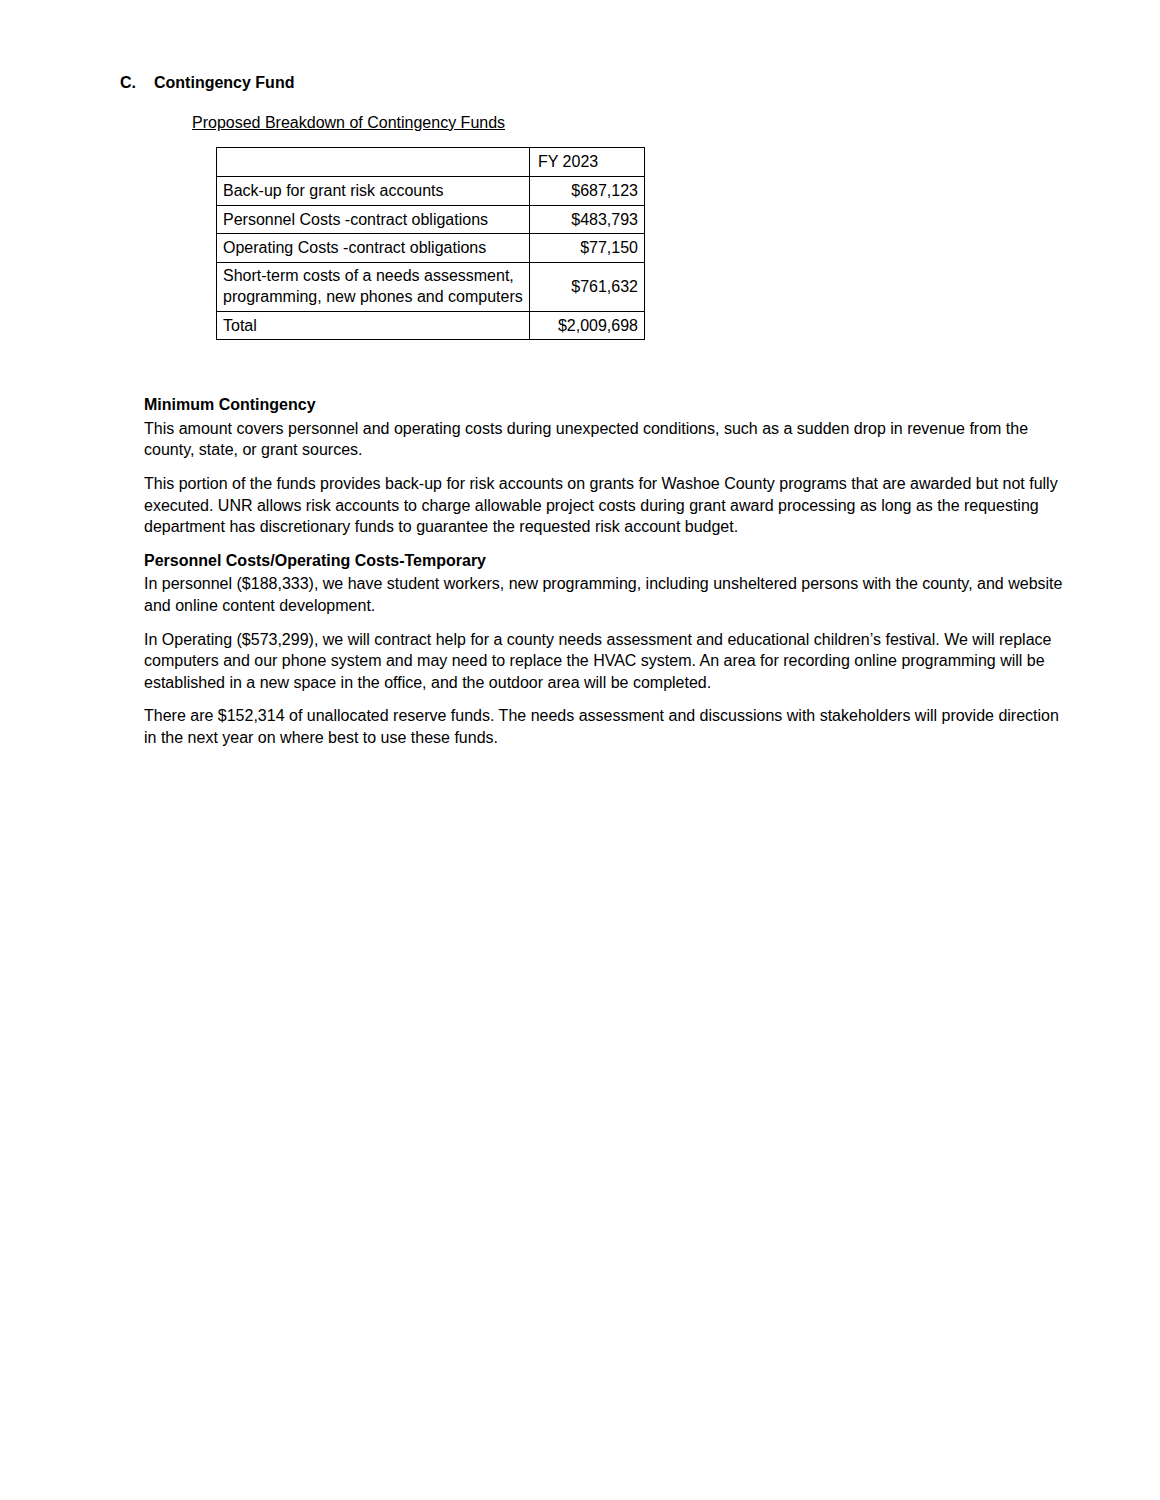C. Contingency Fund
Proposed Breakdown of Contingency Funds
| | FY 2023 |
| Back-up for grant risk accounts | $687,123 |
| Personnel Costs -contract obligations | $483,793 |
| Operating Costs -contract obligations | $77,150 |
| Short-term costs of a needs assessment, programming, new phones and computers | $761,632 |
| Total | $2,009,698 |
Minimum Contingency
This amount covers personnel and operating costs during unexpected conditions, such as a sudden drop in revenue from the county, state, or grant sources.
This portion of the funds provides back-up for risk accounts on grants for Washoe County programs that are awarded but not fully executed. UNR allows risk accounts to charge allowable project costs during grant award processing as long as the requesting department has discretionary funds to guarantee the requested risk account budget.
Personnel Costs/Operating Costs-Temporary
In personnel ($188,333), we have student workers, new programming, including unsheltered persons with the county, and website and online content development.
In Operating ($573,299), we will contract help for a county needs assessment and educational children’s festival. We will replace computers and our phone system and may need to replace the HVAC system. An area for recording online programming will be established in a new space in the office, and the outdoor area will be completed.
There are $152,314 of unallocated reserve funds. The needs assessment and discussions with stakeholders will provide direction in the next year on where best to use these funds.